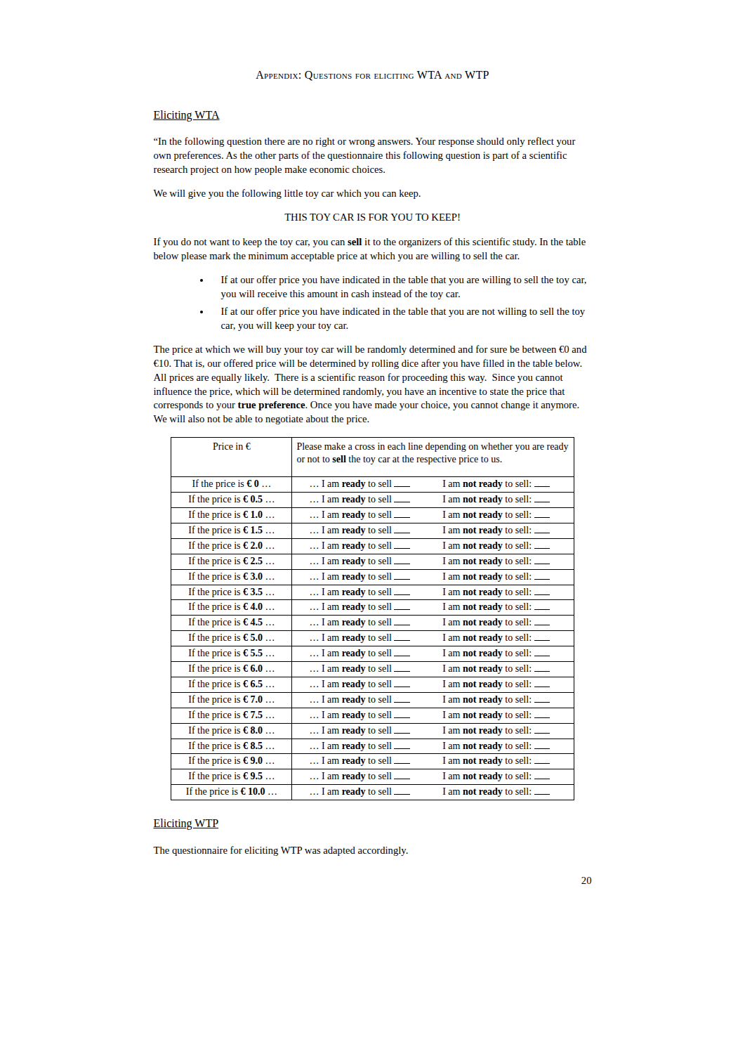Appendix: Questions for eliciting WTA and WTP
Eliciting WTA
“In the following question there are no right or wrong answers. Your response should only reflect your own preferences. As the other parts of the questionnaire this following question is part of a scientific research project on how people make economic choices.
We will give you the following little toy car which you can keep.
THIS TOY CAR IS FOR YOU TO KEEP!
If you do not want to keep the toy car, you can sell it to the organizers of this scientific study. In the table below please mark the minimum acceptable price at which you are willing to sell the car.
If at our offer price you have indicated in the table that you are willing to sell the toy car, you will receive this amount in cash instead of the toy car.
If at our offer price you have indicated in the table that you are not willing to sell the toy car, you will keep your toy car.
The price at which we will buy your toy car will be randomly determined and for sure be between €0 and €10. That is, our offered price will be determined by rolling dice after you have filled in the table below. All prices are equally likely. There is a scientific reason for proceeding this way. Since you cannot influence the price, which will be determined randomly, you have an incentive to state the price that corresponds to your true preference. Once you have made your choice, you cannot change it anymore. We will also not be able to negotiate about the price.
| Price in € | Please make a cross in each line depending on whether you are ready or not to sell the toy car at the respective price to us. |
| --- | --- |
| If the price is € 0 … | … I am ready to sell I am not ready to sell: |
| If the price is € 0.5 … | … I am ready to sell I am not ready to sell: |
| If the price is € 1.0 … | … I am ready to sell I am not ready to sell: |
| If the price is € 1.5 … | … I am ready to sell I am not ready to sell: |
| If the price is € 2.0 … | … I am ready to sell I am not ready to sell: |
| If the price is € 2.5 … | … I am ready to sell I am not ready to sell: |
| If the price is € 3.0 … | … I am ready to sell I am not ready to sell: |
| If the price is € 3.5 … | … I am ready to sell I am not ready to sell: |
| If the price is € 4.0 … | … I am ready to sell I am not ready to sell: |
| If the price is € 4.5 … | … I am ready to sell I am not ready to sell: |
| If the price is € 5.0 … | … I am ready to sell I am not ready to sell: |
| If the price is € 5.5 … | … I am ready to sell I am not ready to sell: |
| If the price is € 6.0 … | … I am ready to sell I am not ready to sell: |
| If the price is € 6.5 … | … I am ready to sell I am not ready to sell: |
| If the price is € 7.0 … | … I am ready to sell I am not ready to sell: |
| If the price is € 7.5 … | … I am ready to sell I am not ready to sell: |
| If the price is € 8.0 … | … I am ready to sell I am not ready to sell: |
| If the price is € 8.5 … | … I am ready to sell I am not ready to sell: |
| If the price is € 9.0 … | … I am ready to sell I am not ready to sell: |
| If the price is € 9.5 … | … I am ready to sell I am not ready to sell: |
| If the price is € 10.0 … | … I am ready to sell I am not ready to sell: |
Eliciting WTP
The questionnaire for eliciting WTP was adapted accordingly.
20